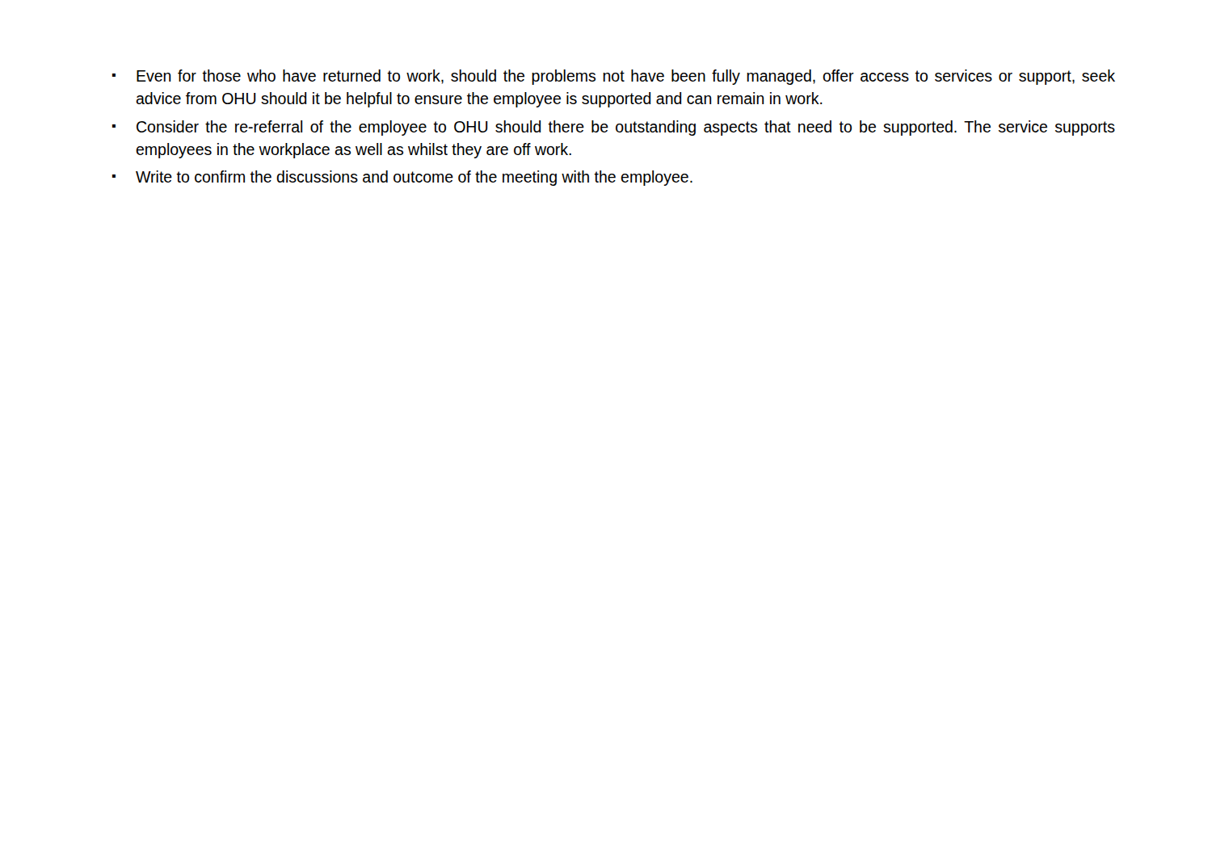Even for those who have returned to work, should the problems not have been fully managed, offer access to services or support, seek advice from OHU should it be helpful to ensure the employee is supported and can remain in work.
Consider the re-referral of the employee to OHU should there be outstanding aspects that need to be supported. The service supports employees in the workplace as well as whilst they are off work.
Write to confirm the discussions and outcome of the meeting with the employee.